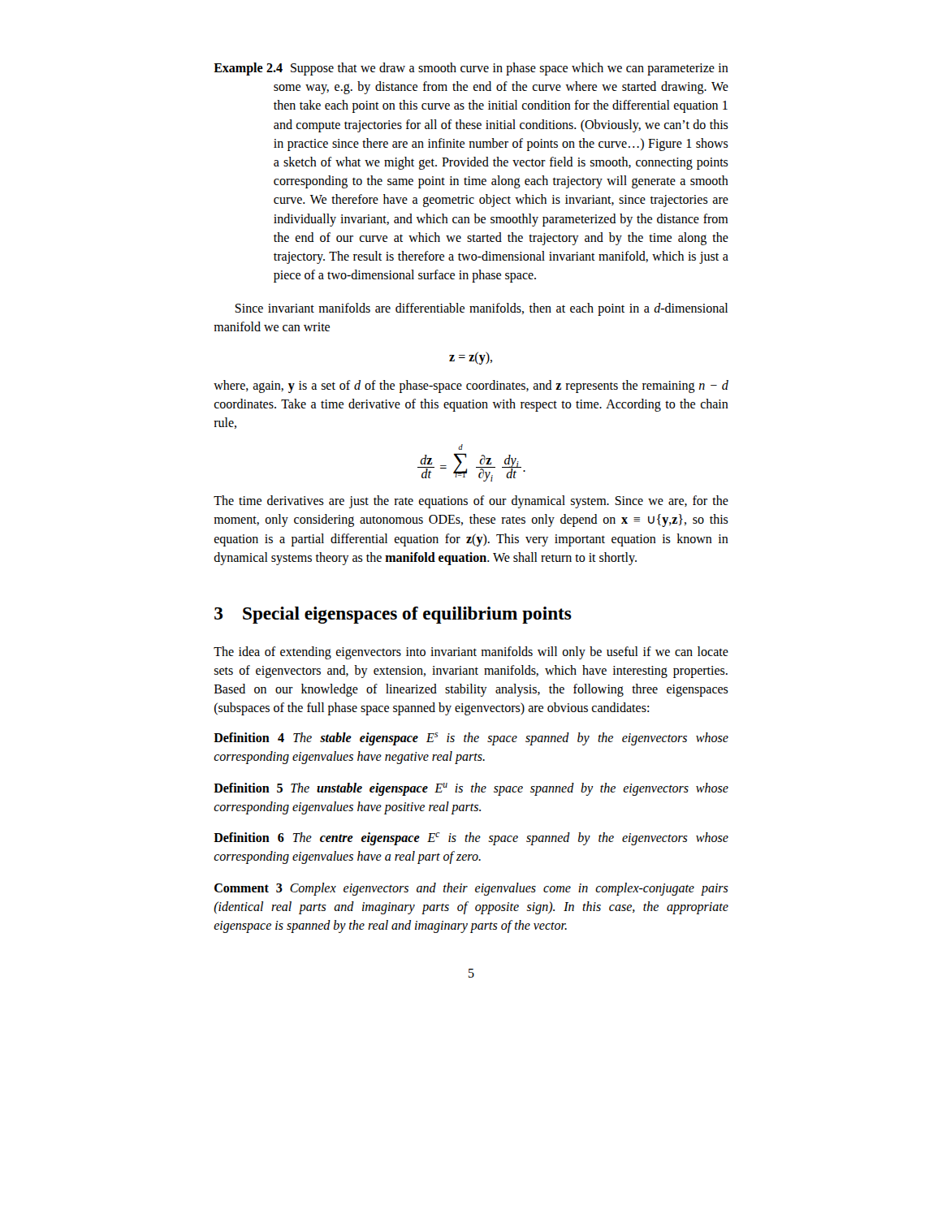Example 2.4 Suppose that we draw a smooth curve in phase space which we can parameterize in some way, e.g. by distance from the end of the curve where we started drawing. We then take each point on this curve as the initial condition for the differential equation 1 and compute trajectories for all of these initial conditions. (Obviously, we can’t do this in practice since there are an infinite number of points on the curve…) Figure 1 shows a sketch of what we might get. Provided the vector field is smooth, connecting points corresponding to the same point in time along each trajectory will generate a smooth curve. We therefore have a geometric object which is invariant, since trajectories are individually invariant, and which can be smoothly parameterized by the distance from the end of our curve at which we started the trajectory and by the time along the trajectory. The result is therefore a two-dimensional invariant manifold, which is just a piece of a two-dimensional surface in phase space.
Since invariant manifolds are differentiable manifolds, then at each point in a d-dimensional manifold we can write
z = z(y),
where, again, y is a set of d of the phase-space coordinates, and z represents the remaining n − d coordinates. Take a time derivative of this equation with respect to time. According to the chain rule,
dz dt = d∑i=1 ∂z∂yi dyi dt.
The time derivatives are just the rate equations of our dynamical system. Since we are, for the moment, only considering autonomous ODEs, these rates only depend on x ≡ ∪{y,z}, so this equation is a partial differential equation for z(y). This very important equation is known in dynamical systems theory as the manifold equation. We shall return to it shortly.
3 Special eigenspaces of equilibrium points
The idea of extending eigenvectors into invariant manifolds will only be useful if we can locate sets of eigenvectors and, by extension, invariant manifolds, which have interesting properties. Based on our knowledge of linearized stability analysis, the following three eigenspaces (subspaces of the full phase space spanned by eigenvectors) are obvious candidates:
Definition 4 The stable eigenspace Es is the space spanned by the eigenvectors whose corresponding eigenvalues have negative real parts.
Definition 5 The unstable eigenspace Eu is the space spanned by the eigenvectors whose corresponding eigenvalues have positive real parts.
Definition 6 The centre eigenspace Ec is the space spanned by the eigenvectors whose corresponding eigenvalues have a real part of zero.
Comment 3 Complex eigenvectors and their eigenvalues come in complex-conjugate pairs (identical real parts and imaginary parts of opposite sign). In this case, the appropriate eigenspace is spanned by the real and imaginary parts of the vector.
5